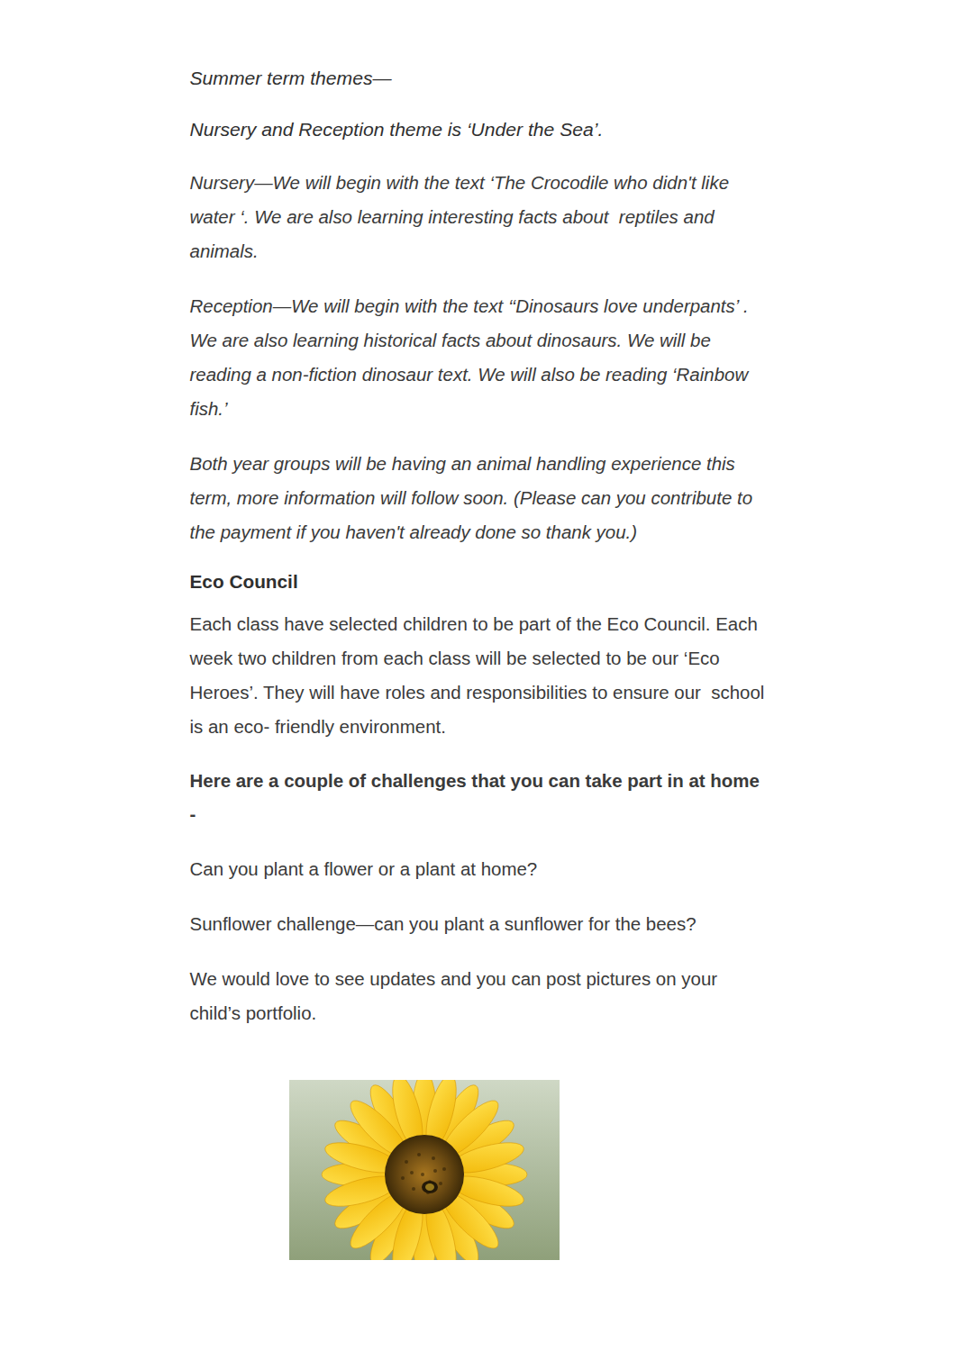Summer term themes—
Nursery and Reception theme is ‘Under the Sea’.
Nursery—We will begin with the text ‘The Crocodile who didn't like water ‘. We are also learning interesting facts about reptiles and animals.
Reception—We will begin with the text ‘‘Dinosaurs love underpants’ . We are also learning historical facts about dinosaurs. We will be reading a non-fiction dinosaur text. We will also be reading ‘Rainbow fish.’
Both year groups will be having an animal handling experience this term, more information will follow soon. (Please can you contribute to the payment if you haven't already done so thank you.)
Eco Council
Each class have selected children to be part of the Eco Council. Each week two children from each class will be selected to be our ‘Eco Heroes’. They will have roles and responsibilities to ensure our school is an eco- friendly environment.
Here are a couple of challenges that you can take part in at home -
Can you plant a flower or a plant at home?
Sunflower challenge—can you plant a sunflower for the bees?
We would love to see updates and you can post pictures on your child’s portfolio.